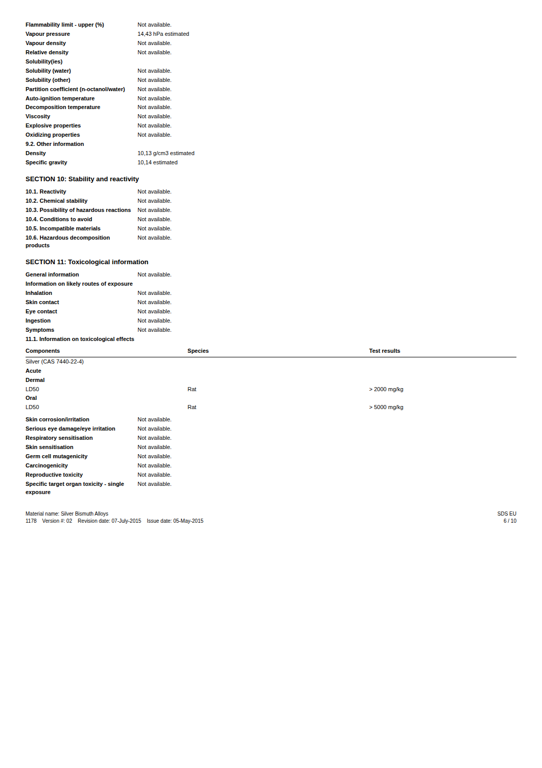| Flammability limit - upper (%) | Not available. |
| Vapour pressure | 14,43 hPa estimated |
| Vapour density | Not available. |
| Relative density | Not available. |
| Solubility(ies) | |
| Solubility (water) | Not available. |
| Solubility (other) | Not available. |
| Partition coefficient (n-octanol/water) | Not available. |
| Auto-ignition temperature | Not available. |
| Decomposition temperature | Not available. |
| Viscosity | Not available. |
| Explosive properties | Not available. |
| Oxidizing properties | Not available. |
| 9.2. Other information | |
| Density | 10,13 g/cm3 estimated |
| Specific gravity | 10,14 estimated |
SECTION 10: Stability and reactivity
| 10.1. Reactivity | Not available. |
| 10.2. Chemical stability | Not available. |
| 10.3. Possibility of hazardous reactions | Not available. |
| 10.4. Conditions to avoid | Not available. |
| 10.5. Incompatible materials | Not available. |
| 10.6. Hazardous decomposition products | Not available. |
SECTION 11: Toxicological information
| General information | Not available. |
| Information on likely routes of exposure |
| Inhalation | Not available. |
| Skin contact | Not available. |
| Eye contact | Not available. |
| Ingestion | Not available. |
| Symptoms | Not available. |
| 11.1. Information on toxicological effects |
| Components | Species | Test results |
| --- | --- | --- |
| Silver (CAS 7440-22-4) | | |
| Acute | | |
| Dermal | | |
| LD50 | Rat | > 2000 mg/kg |
| Oral | | |
| LD50 | Rat | > 5000 mg/kg |
| Skin corrosion/irritation | Not available. |
| Serious eye damage/eye irritation | Not available. |
| Respiratory sensitisation | Not available. |
| Skin sensitisation | Not available. |
| Germ cell mutagenicity | Not available. |
| Carcinogenicity | Not available. |
| Reproductive toxicity | Not available. |
| Specific target organ toxicity - single exposure | Not available. |
Material name: Silver Bismuth Alloys
1178 Version #: 02 Revision date: 07-July-2015 Issue date: 05-May-2015
SDS EU
6 / 10